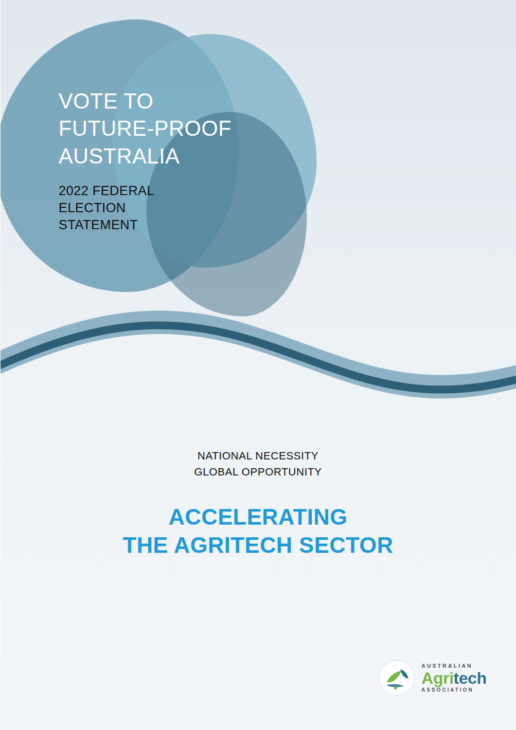VOTE TO
FUTURE-PROOF
AUSTRALIA
2022 FEDERAL
ELECTION
STATEMENT
NATIONAL NECESSITY
GLOBAL OPPORTUNITY
ACCELERATING
THE AGRITECH SECTOR
AUSTRALIAN
Agritech
ASSOCIATION